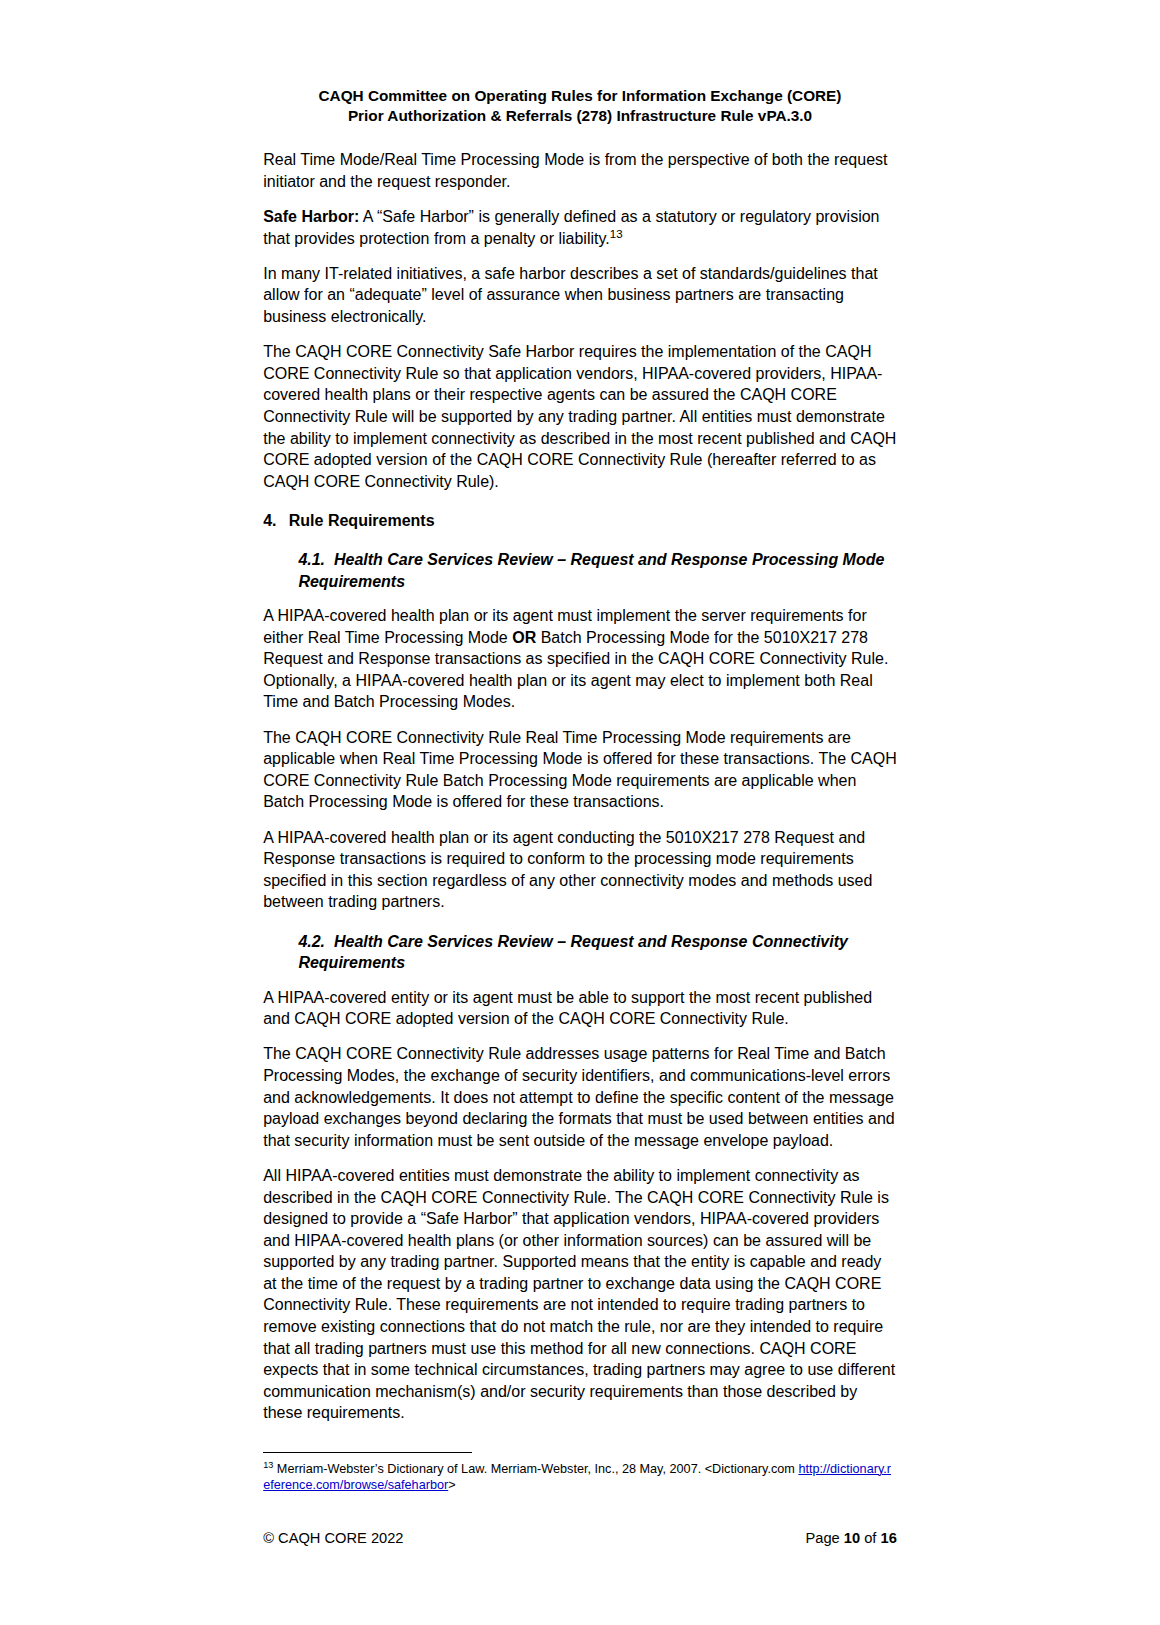CAQH Committee on Operating Rules for Information Exchange (CORE)
Prior Authorization & Referrals (278) Infrastructure Rule vPA.3.0
Real Time Mode/Real Time Processing Mode is from the perspective of both the request initiator and the request responder.
Safe Harbor: A “Safe Harbor” is generally defined as a statutory or regulatory provision that provides protection from a penalty or liability.13
In many IT-related initiatives, a safe harbor describes a set of standards/guidelines that allow for an “adequate” level of assurance when business partners are transacting business electronically.
The CAQH CORE Connectivity Safe Harbor requires the implementation of the CAQH CORE Connectivity Rule so that application vendors, HIPAA-covered providers, HIPAA-covered health plans or their respective agents can be assured the CAQH CORE Connectivity Rule will be supported by any trading partner. All entities must demonstrate the ability to implement connectivity as described in the most recent published and CAQH CORE adopted version of the CAQH CORE Connectivity Rule (hereafter referred to as CAQH CORE Connectivity Rule).
4. Rule Requirements
4.1. Health Care Services Review – Request and Response Processing Mode Requirements
A HIPAA-covered health plan or its agent must implement the server requirements for either Real Time Processing Mode OR Batch Processing Mode for the 5010X217 278 Request and Response transactions as specified in the CAQH CORE Connectivity Rule. Optionally, a HIPAA-covered health plan or its agent may elect to implement both Real Time and Batch Processing Modes.
The CAQH CORE Connectivity Rule Real Time Processing Mode requirements are applicable when Real Time Processing Mode is offered for these transactions. The CAQH CORE Connectivity Rule Batch Processing Mode requirements are applicable when Batch Processing Mode is offered for these transactions.
A HIPAA-covered health plan or its agent conducting the 5010X217 278 Request and Response transactions is required to conform to the processing mode requirements specified in this section regardless of any other connectivity modes and methods used between trading partners.
4.2. Health Care Services Review – Request and Response Connectivity Requirements
A HIPAA-covered entity or its agent must be able to support the most recent published and CAQH CORE adopted version of the CAQH CORE Connectivity Rule.
The CAQH CORE Connectivity Rule addresses usage patterns for Real Time and Batch Processing Modes, the exchange of security identifiers, and communications-level errors and acknowledgements. It does not attempt to define the specific content of the message payload exchanges beyond declaring the formats that must be used between entities and that security information must be sent outside of the message envelope payload.
All HIPAA-covered entities must demonstrate the ability to implement connectivity as described in the CAQH CORE Connectivity Rule. The CAQH CORE Connectivity Rule is designed to provide a “Safe Harbor” that application vendors, HIPAA-covered providers and HIPAA-covered health plans (or other information sources) can be assured will be supported by any trading partner. Supported means that the entity is capable and ready at the time of the request by a trading partner to exchange data using the CAQH CORE Connectivity Rule. These requirements are not intended to require trading partners to remove existing connections that do not match the rule, nor are they intended to require that all trading partners must use this method for all new connections. CAQH CORE expects that in some technical circumstances, trading partners may agree to use different communication mechanism(s) and/or security requirements than those described by these requirements.
13 Merriam-Webster’s Dictionary of Law. Merriam-Webster, Inc., 28 May, 2007. <Dictionary.com http://dictionary.reference.com/browse/safeharbor>
© CAQH CORE 2022
Page 10 of 16